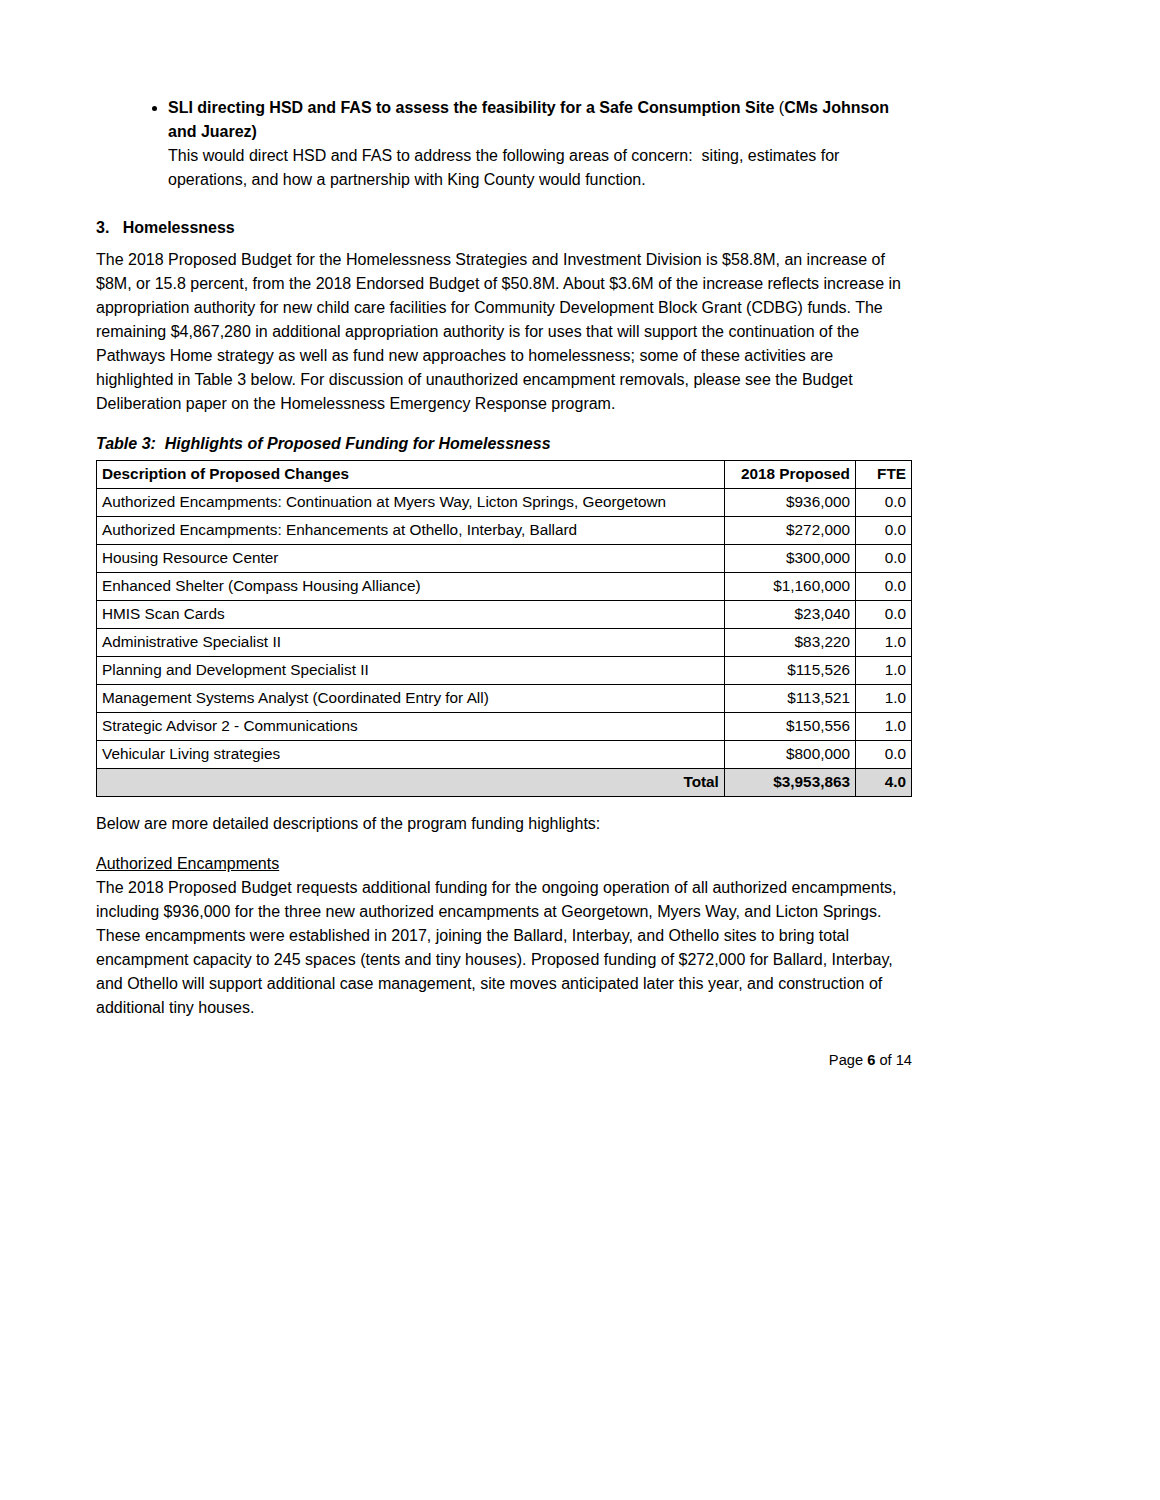SLI directing HSD and FAS to assess the feasibility for a Safe Consumption Site (CMs Johnson and Juarez)
This would direct HSD and FAS to address the following areas of concern: siting, estimates for operations, and how a partnership with King County would function.
3. Homelessness
The 2018 Proposed Budget for the Homelessness Strategies and Investment Division is $58.8M, an increase of $8M, or 15.8 percent, from the 2018 Endorsed Budget of $50.8M. About $3.6M of the increase reflects increase in appropriation authority for new child care facilities for Community Development Block Grant (CDBG) funds. The remaining $4,867,280 in additional appropriation authority is for uses that will support the continuation of the Pathways Home strategy as well as fund new approaches to homelessness; some of these activities are highlighted in Table 3 below. For discussion of unauthorized encampment removals, please see the Budget Deliberation paper on the Homelessness Emergency Response program.
Table 3: Highlights of Proposed Funding for Homelessness
| Description of Proposed Changes | 2018 Proposed | FTE |
| --- | --- | --- |
| Authorized Encampments: Continuation at Myers Way, Licton Springs, Georgetown | $936,000 | 0.0 |
| Authorized Encampments: Enhancements at Othello, Interbay, Ballard | $272,000 | 0.0 |
| Housing Resource Center | $300,000 | 0.0 |
| Enhanced Shelter (Compass Housing Alliance) | $1,160,000 | 0.0 |
| HMIS Scan Cards | $23,040 | 0.0 |
| Administrative Specialist II | $83,220 | 1.0 |
| Planning and Development Specialist II | $115,526 | 1.0 |
| Management Systems Analyst (Coordinated Entry for All) | $113,521 | 1.0 |
| Strategic Advisor 2 - Communications | $150,556 | 1.0 |
| Vehicular Living strategies | $800,000 | 0.0 |
| Total | $3,953,863 | 4.0 |
Below are more detailed descriptions of the program funding highlights:
Authorized Encampments
The 2018 Proposed Budget requests additional funding for the ongoing operation of all authorized encampments, including $936,000 for the three new authorized encampments at Georgetown, Myers Way, and Licton Springs. These encampments were established in 2017, joining the Ballard, Interbay, and Othello sites to bring total encampment capacity to 245 spaces (tents and tiny houses). Proposed funding of $272,000 for Ballard, Interbay, and Othello will support additional case management, site moves anticipated later this year, and construction of additional tiny houses.
Page 6 of 14